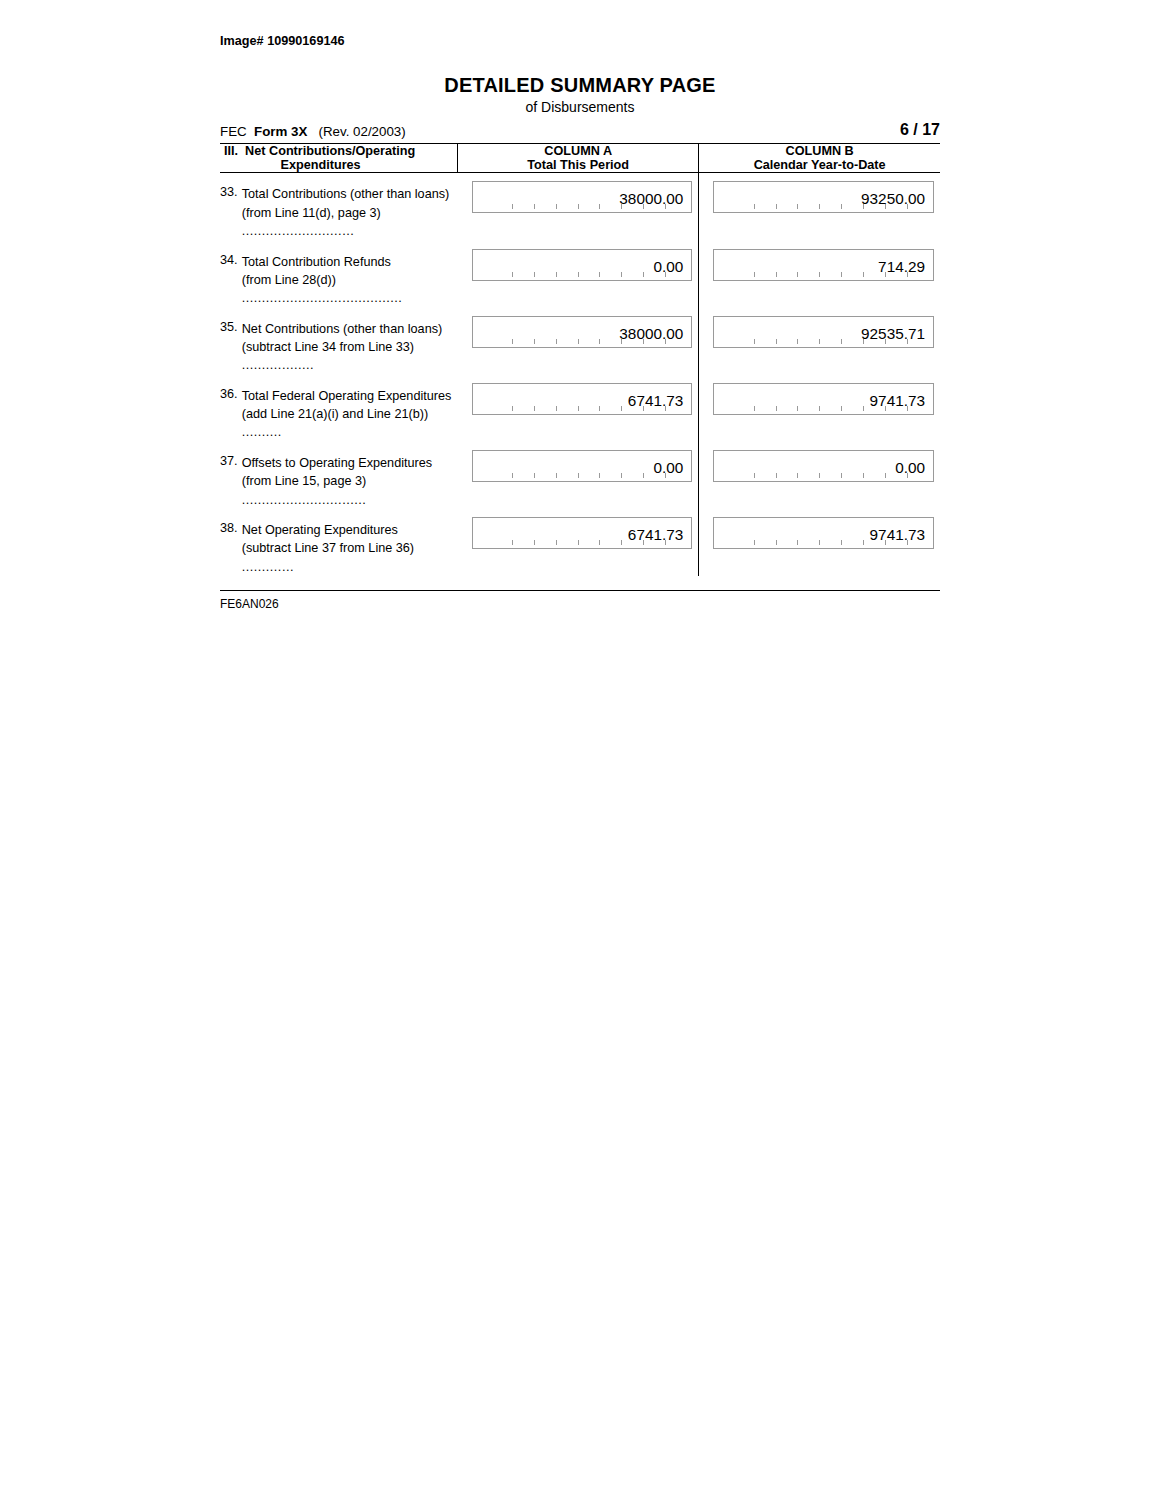Image# 10990169146
DETAILED SUMMARY PAGE
of Disbursements
FEC Form 3X (Rev. 02/2003)
6 / 17
| III. Net Contributions/Operating Expenditures | COLUMN A Total This Period | COLUMN B Calendar Year-to-Date |
| --- | --- | --- |
| 33. | Total Contributions (other than loans) (from Line 11(d), page 3) ............................ | 38000.00 | 93250.00 |
| 34. | Total Contribution Refunds (from Line 28(d)) ........................................ | 0.00 | 714.29 |
| 35. | Net Contributions (other than loans) (subtract Line 34 from Line 33) .................. | 38000.00 | 92535.71 |
| 36. | Total Federal Operating Expenditures (add Line 21(a)(i) and Line 21(b)) .......... | 6741.73 | 9741.73 |
| 37. | Offsets to Operating Expenditures (from Line 15, page 3) ............................... | 0.00 | 0.00 |
| 38. | Net Operating Expenditures (subtract Line 37 from Line 36) ............. | 6741.73 | 9741.73 |
FE6AN026